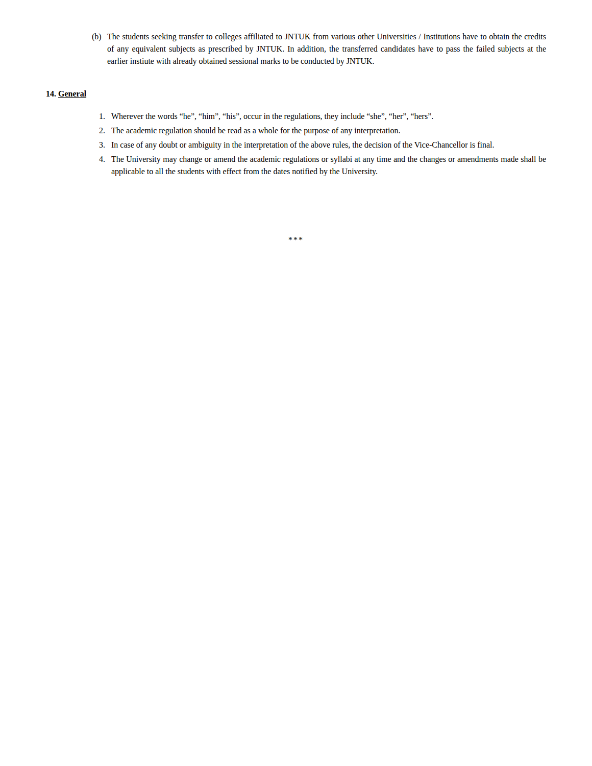(b) The students seeking transfer to colleges affiliated to JNTUK from various other Universities / Institutions have to obtain the credits of any equivalent subjects as prescribed by JNTUK. In addition, the transferred candidates have to pass the failed subjects at the earlier instiute with already obtained sessional marks to be conducted by JNTUK.
14. General
Wherever the words “he”, “him”, “his”, occur in the regulations, they include “she”, “her”, “hers”.
The academic regulation should be read as a whole for the purpose of any interpretation.
In case of any doubt or ambiguity in the interpretation of the above rules, the decision of the Vice-Chancellor is final.
The University may change or amend the academic regulations or syllabi at any time and the changes or amendments made shall be applicable to all the students with effect from the dates notified by the University.
***